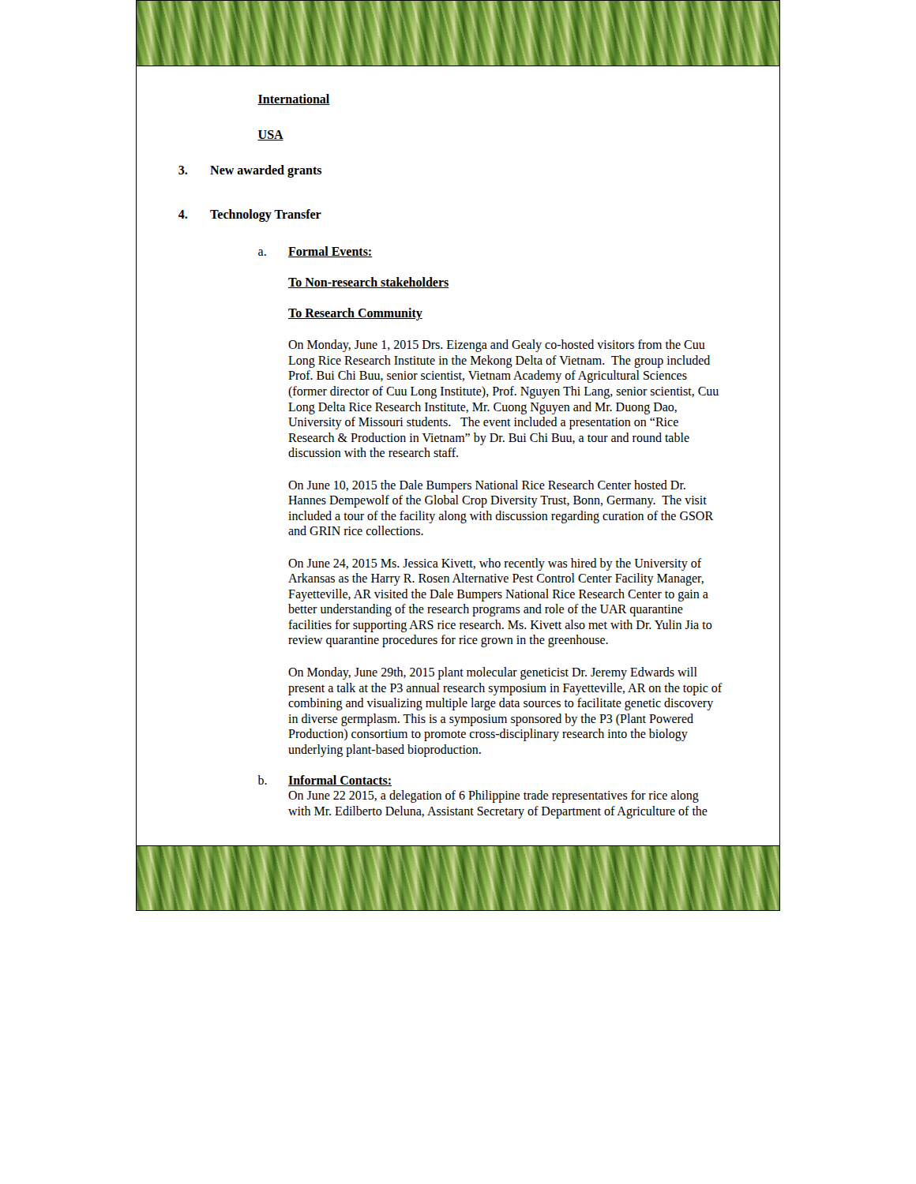International
USA
3. New awarded grants
4. Technology Transfer
a. Formal Events:
To Non-research stakeholders
To Research Community
On Monday, June 1, 2015 Drs. Eizenga and Gealy co-hosted visitors from the Cuu Long Rice Research Institute in the Mekong Delta of Vietnam. The group included Prof. Bui Chi Buu, senior scientist, Vietnam Academy of Agricultural Sciences (former director of Cuu Long Institute), Prof. Nguyen Thi Lang, senior scientist, Cuu Long Delta Rice Research Institute, Mr. Cuong Nguyen and Mr. Duong Dao, University of Missouri students. The event included a presentation on “Rice Research & Production in Vietnam” by Dr. Bui Chi Buu, a tour and round table discussion with the research staff.
On June 10, 2015 the Dale Bumpers National Rice Research Center hosted Dr. Hannes Dempewolf of the Global Crop Diversity Trust, Bonn, Germany. The visit included a tour of the facility along with discussion regarding curation of the GSOR and GRIN rice collections.
On June 24, 2015 Ms. Jessica Kivett, who recently was hired by the University of Arkansas as the Harry R. Rosen Alternative Pest Control Center Facility Manager, Fayetteville, AR visited the Dale Bumpers National Rice Research Center to gain a better understanding of the research programs and role of the UAR quarantine facilities for supporting ARS rice research. Ms. Kivett also met with Dr. Yulin Jia to review quarantine procedures for rice grown in the greenhouse.
On Monday, June 29th, 2015 plant molecular geneticist Dr. Jeremy Edwards will present a talk at the P3 annual research symposium in Fayetteville, AR on the topic of combining and visualizing multiple large data sources to facilitate genetic discovery in diverse germplasm. This is a symposium sponsored by the P3 (Plant Powered Production) consortium to promote cross-disciplinary research into the biology underlying plant-based bioproduction.
b. Informal Contacts:
On June 22 2015, a delegation of 6 Philippine trade representatives for rice along with Mr. Edilberto Deluna, Assistant Secretary of Department of Agriculture of the